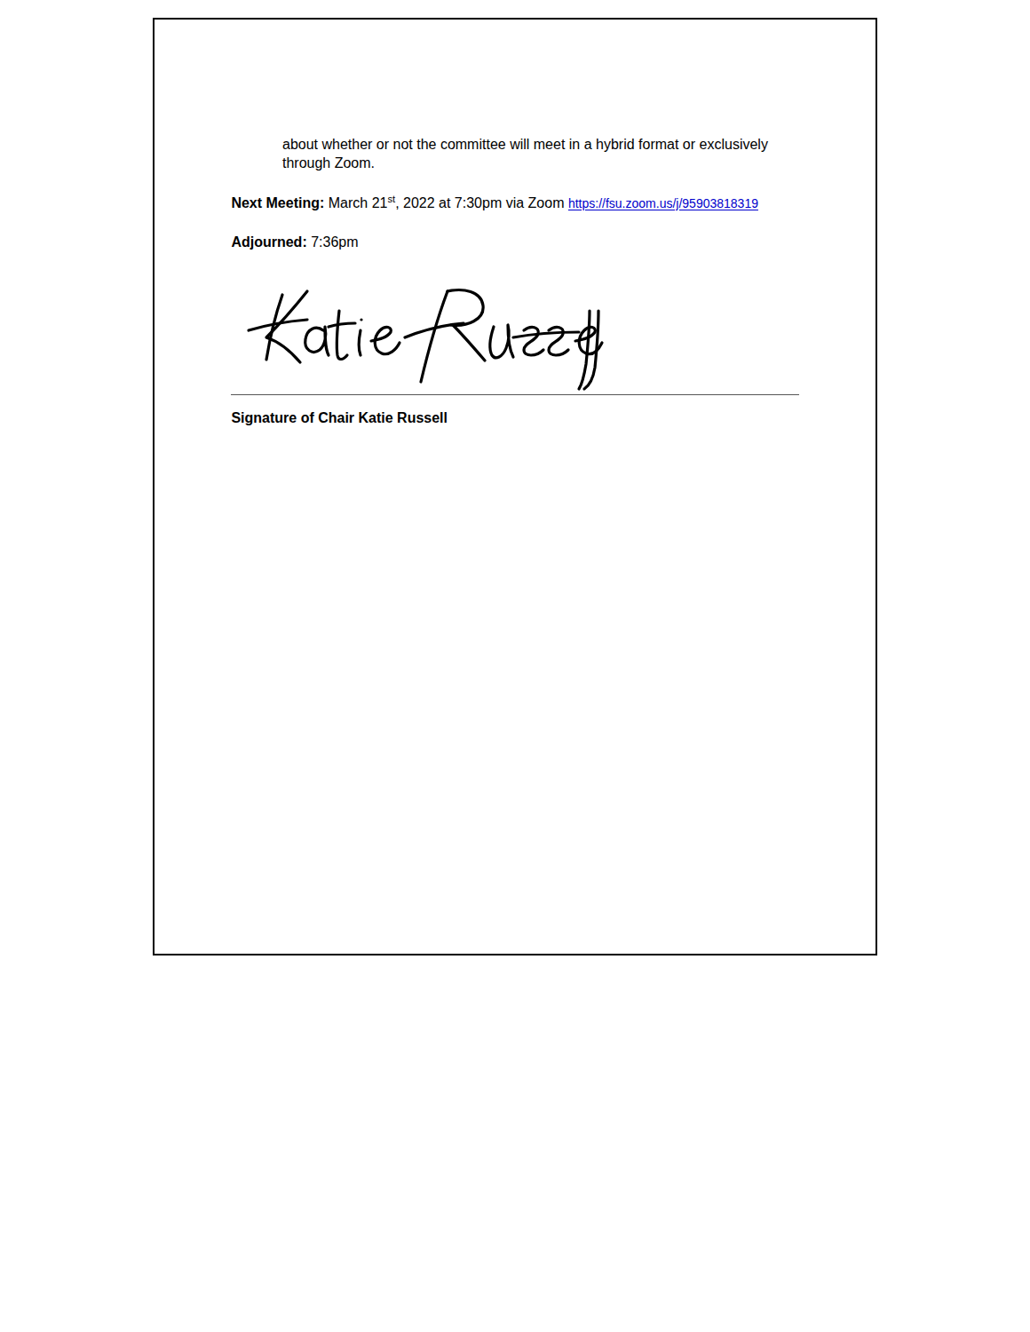about whether or not the committee will meet in a hybrid format or exclusively through Zoom.
Next Meeting: March 21st, 2022 at 7:30pm via Zoom https://fsu.zoom.us/j/95903818319
Adjourned: 7:36pm
Signature of Chair Katie Russell